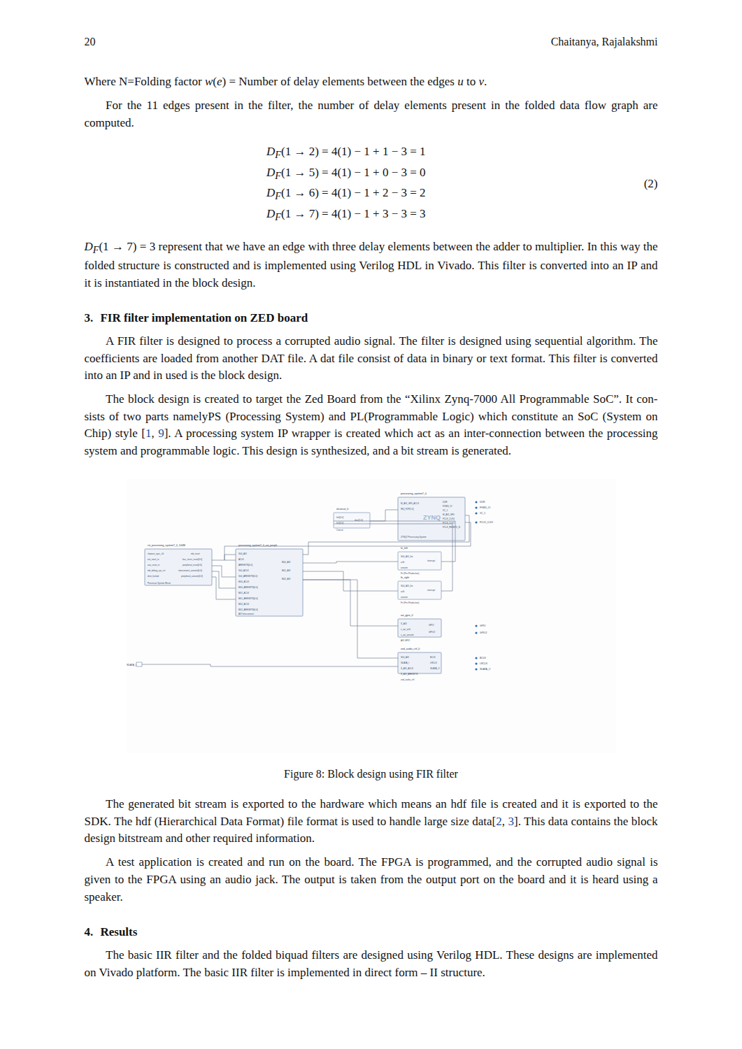20 Chaitanya, Rajalakshmi
Where N=Folding factor w(e) = Number of delay elements between the edges u to v.
For the 11 edges present in the filter, the number of delay elements present in the folded data flow graph are computed.
DF(1 → 2) = 4(1) − 1 + 1 − 3 = 1
DF(1 → 5) = 4(1) − 1 + 0 − 3 = 0
DF(1 → 6) = 4(1) − 1 + 2 − 3 = 2
DF(1 → 7) = 4(1) − 1 + 3 − 3 = 3
(2)
DF(1 → 7) = 3 represent that we have an edge with three delay elements between the adder to multiplier. In this way the folded structure is constructed and is implemented using Verilog HDL in Vivado. This filter is converted into an IP and it is instantiated in the block design.
3. FIR filter implementation on ZED board
A FIR filter is designed to process a corrupted audio signal. The filter is designed using sequential algorithm. The coefficients are loaded from another DAT file. A dat file consist of data in binary or text format. This filter is converted into an IP and in used is the block design.
The block design is created to target the Zed Board from the “Xilinx Zynq-7000 All Programmable SoC”. It consists of two parts namelyPS (Processing System) and PL(Programmable Logic) which constitute an SoC (System on Chip) style [1, 9]. A processing system IP wrapper is created which act as an inter-connection between the processing system and programmable logic. This design is synthesized, and a bit stream is generated.
processing_system7_0 ZYNQ M_AXI_GP0_ACLK IRQ_F2P[1:0] DDR FIXED_IO IIC_1 M_AXI_GP0 FCLK_CLK0 FCLK_CLK1 FCLK_RESET0_N ZYNQ7 Processing System DDR FIXED_IO IIC_1 FCLK_CLK1 xlconcat_0 In0[0:0] In1[0:0] dout[1:0] Concat rst_processing_system7_0_100M slowest_sync_clk ext_reset_in aux_reset_in mb_debug_sys_rst dcm_locked mb_reset bus_struct_reset[0:0] peripheral_reset[0:0] interconnect_aresetn[0:0] peripheral_aresetn[0:0] Processor System Reset processing_system7_0_axi_periph S00_AXI ACLK ARESETN[0:0] S00_ACLK S00_ARESETN[0:0] M00_ACLK M00_ARESETN[0:0] M01_ACLK M01_ARESETN[0:0] M02_ACLK M02_ARESETN[0:0] M00_AXI M01_AXI M02_AXI AXI Interconnect fir_left S00_AXI_lite aclk aresetn interrupt Fir (Pre-Production) fir_right S00_AXI_lite aclk aresetn interrupt Fir (Pre-Production) axi_gpio_0 S_AXI s_axi_aclk s_axi_aresetn GPIO GPIO2 AXI GPIO GPIO GPIO2 zed_audio_ctrl_0 S00_AXI SDATA_I S_AXI_ACLK S_AXI_ARESETN BCLK LRCLK SDATA_O zed_audio_ctrl BCLK LRCLK SDATA_O SDATA_I
Figure 8: Block design using FIR filter
The generated bit stream is exported to the hardware which means an hdf file is created and it is exported to the SDK. The hdf (Hierarchical Data Format) file format is used to handle large size data[2, 3]. This data contains the block design bitstream and other required information.
A test application is created and run on the board. The FPGA is programmed, and the corrupted audio signal is given to the FPGA using an audio jack. The output is taken from the output port on the board and it is heard using a speaker.
4. Results
The basic IIR filter and the folded biquad filters are designed using Verilog HDL. These designs are implemented on Vivado platform. The basic IIR filter is implemented in direct form – II structure.